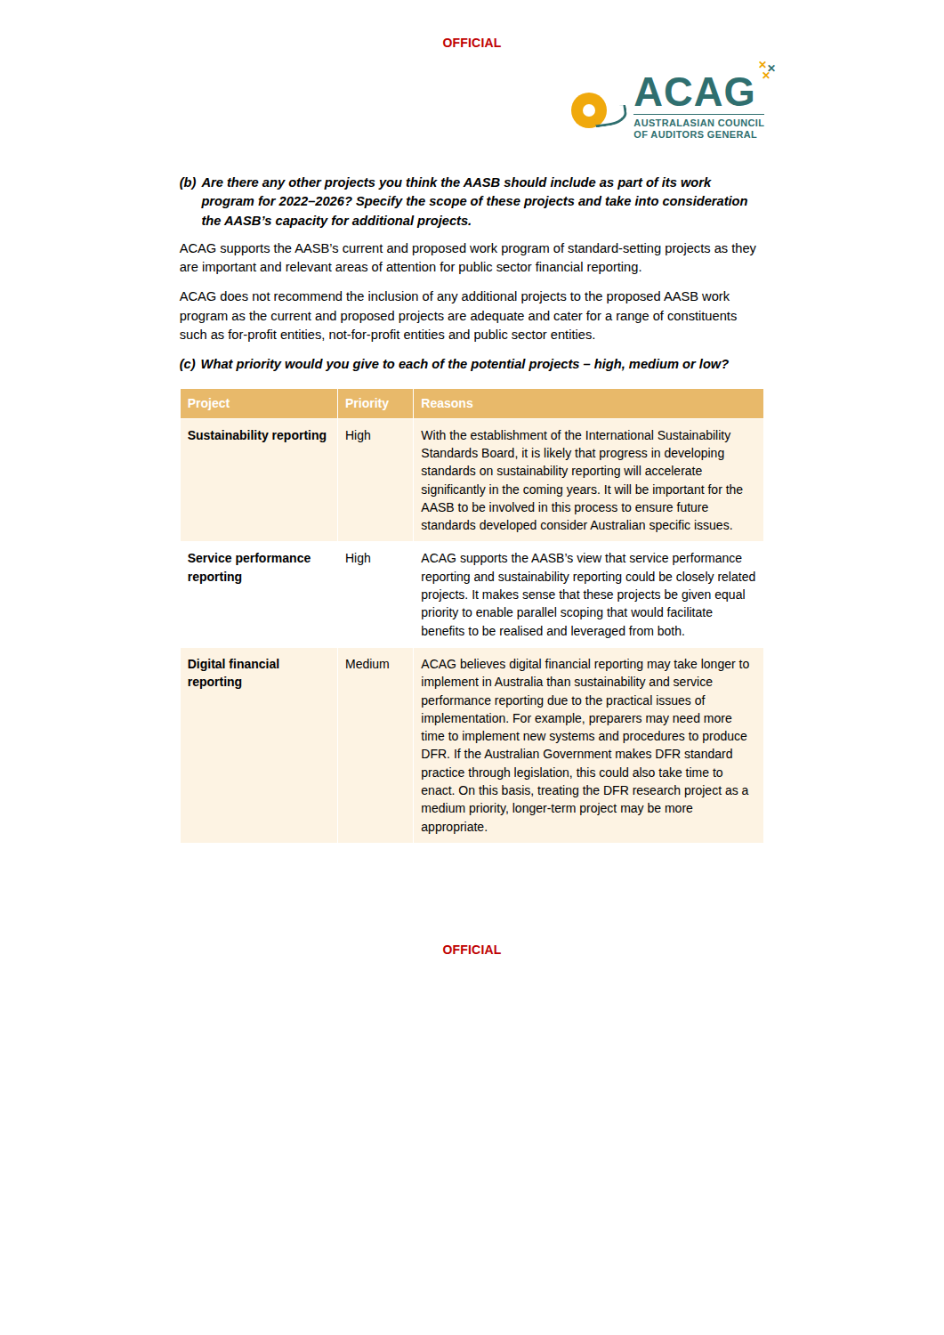OFFICIAL
ACAG✕✕✕
Australasian Council
of Auditors General
(b)
Are there any other projects you think the AASB should include as part of its work program for 2022–2026? Specify the scope of these projects and take into consideration the AASB’s capacity for additional projects.
ACAG supports the AASB’s current and proposed work program of standard-setting projects as they are important and relevant areas of attention for public sector financial reporting.
ACAG does not recommend the inclusion of any additional projects to the proposed AASB work program as the current and proposed projects are adequate and cater for a range of constituents such as for-profit entities, not-for-profit entities and public sector entities.
(c)
What priority would you give to each of the potential projects – high, medium or low?
| Project | Priority | Reasons |
| --- | --- | --- |
| Sustainability reporting | High | With the establishment of the International Sustainability Standards Board, it is likely that progress in developing standards on sustainability reporting will accelerate significantly in the coming years. It will be important for the AASB to be involved in this process to ensure future standards developed consider Australian specific issues. |
| Service performance reporting | High | ACAG supports the AASB’s view that service performance reporting and sustainability reporting could be closely related projects. It makes sense that these projects be given equal priority to enable parallel scoping that would facilitate benefits to be realised and leveraged from both. |
| Digital financial reporting | Medium | ACAG believes digital financial reporting may take longer to implement in Australia than sustainability and service performance reporting due to the practical issues of implementation. For example, preparers may need more time to implement new systems and procedures to produce DFR. If the Australian Government makes DFR standard practice through legislation, this could also take time to enact. On this basis, treating the DFR research project as a medium priority, longer-term project may be more appropriate. |
OFFICIAL